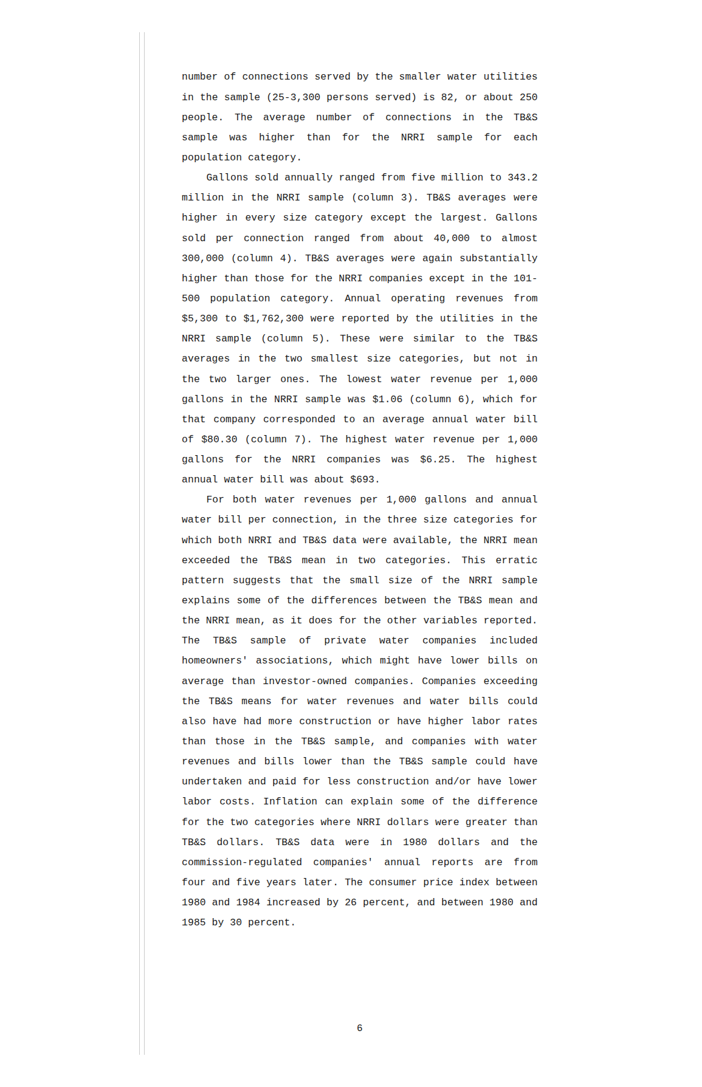number of connections served by the smaller water utilities in the sample (25-3,300 persons served) is 82, or about 250 people. The average number of connections in the TB&S sample was higher than for the NRRI sample for each population category.
Gallons sold annually ranged from five million to 343.2 million in the NRRI sample (column 3). TB&S averages were higher in every size category except the largest. Gallons sold per connection ranged from about 40,000 to almost 300,000 (column 4). TB&S averages were again substantially higher than those for the NRRI companies except in the 101-500 population category. Annual operating revenues from $5,300 to $1,762,300 were reported by the utilities in the NRRI sample (column 5). These were similar to the TB&S averages in the two smallest size categories, but not in the two larger ones. The lowest water revenue per 1,000 gallons in the NRRI sample was $1.06 (column 6), which for that company corresponded to an average annual water bill of $80.30 (column 7). The highest water revenue per 1,000 gallons for the NRRI companies was $6.25. The highest annual water bill was about $693.
For both water revenues per 1,000 gallons and annual water bill per connection, in the three size categories for which both NRRI and TB&S data were available, the NRRI mean exceeded the TB&S mean in two categories. This erratic pattern suggests that the small size of the NRRI sample explains some of the differences between the TB&S mean and the NRRI mean, as it does for the other variables reported. The TB&S sample of private water companies included homeowners' associations, which might have lower bills on average than investor-owned companies. Companies exceeding the TB&S means for water revenues and water bills could also have had more construction or have higher labor rates than those in the TB&S sample, and companies with water revenues and bills lower than the TB&S sample could have undertaken and paid for less construction and/or have lower labor costs. Inflation can explain some of the difference for the two categories where NRRI dollars were greater than TB&S dollars. TB&S data were in 1980 dollars and the commission-regulated companies' annual reports are from four and five years later. The consumer price index between 1980 and 1984 increased by 26 percent, and between 1980 and 1985 by 30 percent.
6